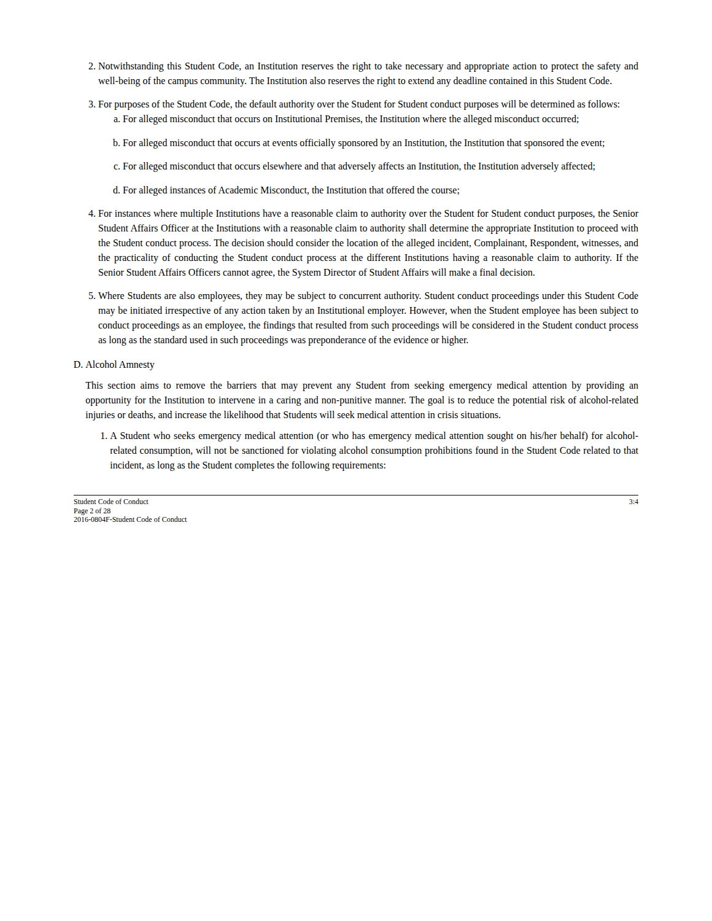Notwithstanding this Student Code, an Institution reserves the right to take necessary and appropriate action to protect the safety and well-being of the campus community. The Institution also reserves the right to extend any deadline contained in this Student Code.
For purposes of the Student Code, the default authority over the Student for Student conduct purposes will be determined as follows:
For alleged misconduct that occurs on Institutional Premises, the Institution where the alleged misconduct occurred;
For alleged misconduct that occurs at events officially sponsored by an Institution, the Institution that sponsored the event;
For alleged misconduct that occurs elsewhere and that adversely affects an Institution, the Institution adversely affected;
For alleged instances of Academic Misconduct, the Institution that offered the course;
For instances where multiple Institutions have a reasonable claim to authority over the Student for Student conduct purposes, the Senior Student Affairs Officer at the Institutions with a reasonable claim to authority shall determine the appropriate Institution to proceed with the Student conduct process. The decision should consider the location of the alleged incident, Complainant, Respondent, witnesses, and the practicality of conducting the Student conduct process at the different Institutions having a reasonable claim to authority. If the Senior Student Affairs Officers cannot agree, the System Director of Student Affairs will make a final decision.
Where Students are also employees, they may be subject to concurrent authority. Student conduct proceedings under this Student Code may be initiated irrespective of any action taken by an Institutional employer. However, when the Student employee has been subject to conduct proceedings as an employee, the findings that resulted from such proceedings will be considered in the Student conduct process as long as the standard used in such proceedings was preponderance of the evidence or higher.
Alcohol Amnesty
This section aims to remove the barriers that may prevent any Student from seeking emergency medical attention by providing an opportunity for the Institution to intervene in a caring and non-punitive manner. The goal is to reduce the potential risk of alcohol-related injuries or deaths, and increase the likelihood that Students will seek medical attention in crisis situations.
A Student who seeks emergency medical attention (or who has emergency medical attention sought on his/her behalf) for alcohol-related consumption, will not be sanctioned for violating alcohol consumption prohibitions found in the Student Code related to that incident, as long as the Student completes the following requirements:
Student Code of Conduct
Page 2 of 28
2016-0804F-Student Code of Conduct
3:4